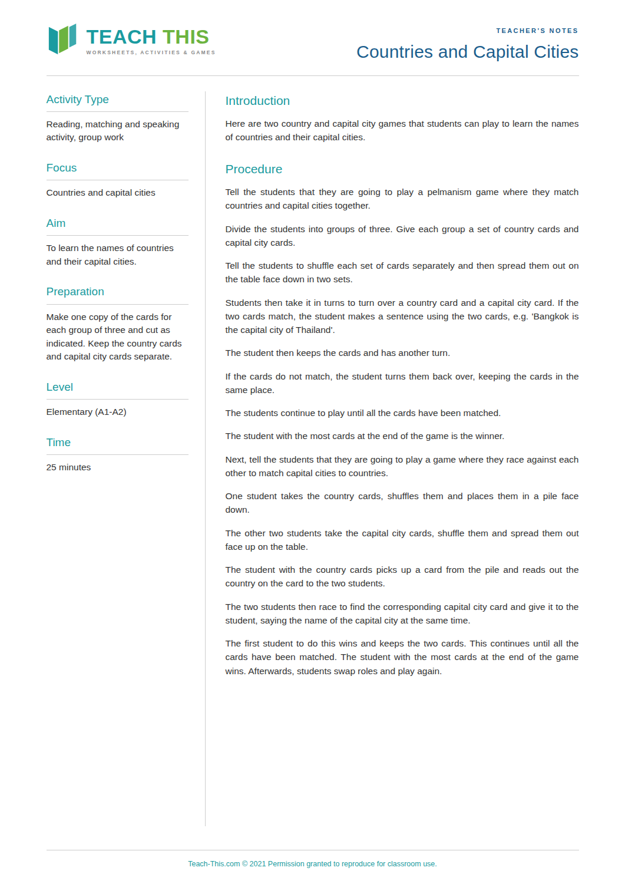TEACH THIS
Worksheets, Activities & Games
Teacher's Notes
Countries and Capital Cities
Activity Type
Reading, matching and speaking activity, group work
Focus
Countries and capital cities
Aim
To learn the names of countries and their capital cities.
Preparation
Make one copy of the cards for each group of three and cut as indicated. Keep the country cards and capital city cards separate.
Level
Elementary (A1-A2)
Time
25 minutes
Introduction
Here are two country and capital city games that students can play to learn the names of countries and their capital cities.
Procedure
Tell the students that they are going to play a pelmanism game where they match countries and capital cities together.
Divide the students into groups of three. Give each group a set of country cards and capital city cards.
Tell the students to shuffle each set of cards separately and then spread them out on the table face down in two sets.
Students then take it in turns to turn over a country card and a capital city card. If the two cards match, the student makes a sentence using the two cards, e.g. 'Bangkok is the capital city of Thailand'.
The student then keeps the cards and has another turn.
If the cards do not match, the student turns them back over, keeping the cards in the same place.
The students continue to play until all the cards have been matched.
The student with the most cards at the end of the game is the winner.
Next, tell the students that they are going to play a game where they race against each other to match capital cities to countries.
One student takes the country cards, shuffles them and places them in a pile face down.
The other two students take the capital city cards, shuffle them and spread them out face up on the table.
The student with the country cards picks up a card from the pile and reads out the country on the card to the two students.
The two students then race to find the corresponding capital city card and give it to the student, saying the name of the capital city at the same time.
The first student to do this wins and keeps the two cards. This continues until all the cards have been matched. The student with the most cards at the end of the game wins. Afterwards, students swap roles and play again.
Teach-This.com © 2021 Permission granted to reproduce for classroom use.